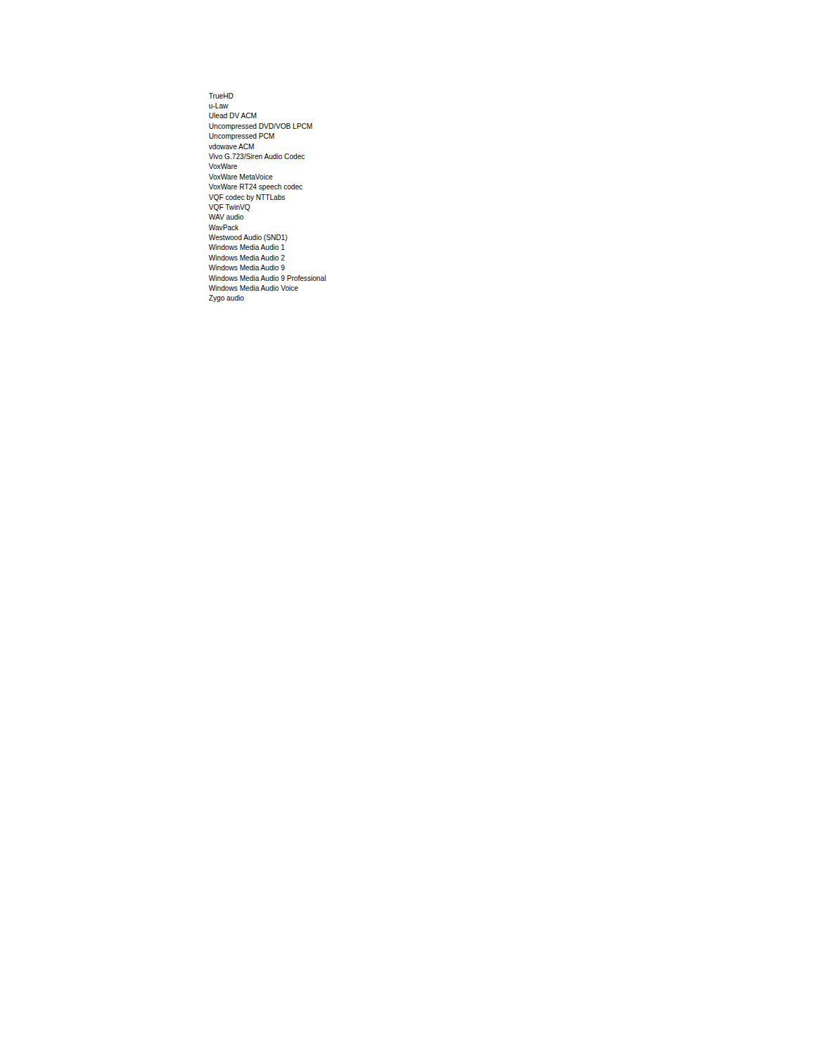TrueHD
u-Law
Ulead DV ACM
Uncompressed DVD/VOB LPCM
Uncompressed PCM
vdowave ACM
Vivo G.723/Siren Audio Codec
VoxWare
VoxWare MetaVoice
VoxWare RT24 speech codec
VQF codec by NTTLabs
VQF TwinVQ
WAV audio
WavPack
Westwood Audio (SND1)
Windows Media Audio 1
Windows Media Audio 2
Windows Media Audio 9
Windows Media Audio 9 Professional
Windows Media Audio Voice
Zygo audio